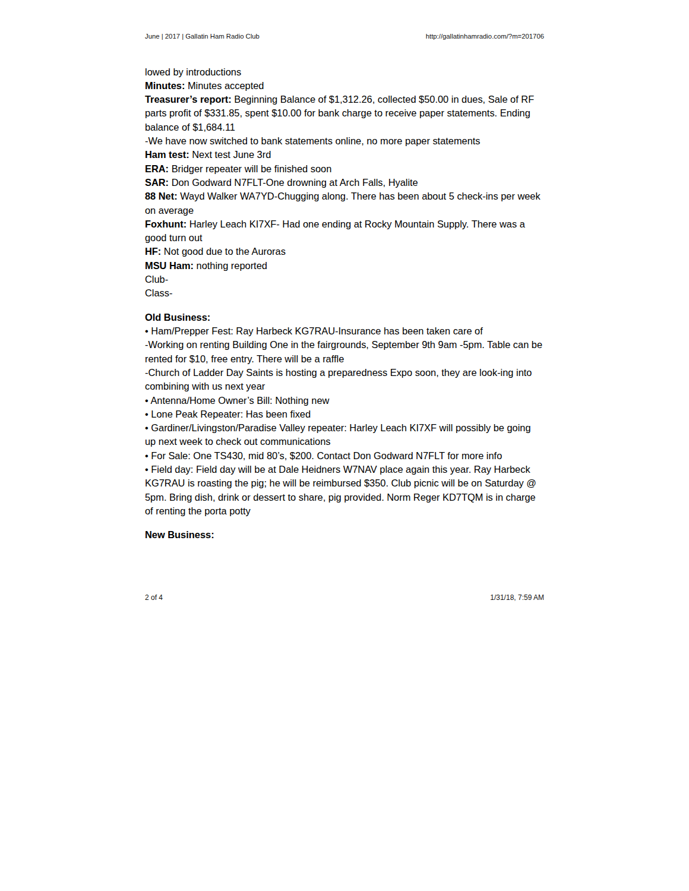June | 2017 | Gallatin Ham Radio Club
http://gallatinhamradio.com/?m=201706
lowed by introductions
Minutes: Minutes accepted
Treasurer’s report: Beginning Balance of $1,312.26, collected $50.00 in dues, Sale of RF parts profit of $331.85, spent $10.00 for bank charge to receive paper statements. Ending balance of $1,684.11
-We have now switched to bank statements online, no more paper statements
Ham test: Next test June 3rd
ERA: Bridger repeater will be finished soon
SAR: Don Godward N7FLT-One drowning at Arch Falls, Hyalite
88 Net: Wayd Walker WA7YD-Chugging along. There has been about 5 check-ins per week on average
Foxhunt: Harley Leach KI7XF- Had one ending at Rocky Mountain Supply. There was a good turn out
HF: Not good due to the Auroras
MSU Ham: nothing reported
Club-
Class-
Old Business:
• Ham/Prepper Fest: Ray Harbeck KG7RAU-Insurance has been taken care of
-Working on renting Building One in the fairgrounds, September 9th 9am -5pm. Table can be rented for $10, free entry. There will be a raffle
-Church of Ladder Day Saints is hosting a preparedness Expo soon, they are look-ing into combining with us next year
• Antenna/Home Owner’s Bill: Nothing new
• Lone Peak Repeater: Has been fixed
• Gardiner/Livingston/Paradise Valley repeater: Harley Leach KI7XF will possibly be going up next week to check out communications
• For Sale: One TS430, mid 80’s, $200. Contact Don Godward N7FLT for more info
• Field day: Field day will be at Dale Heidners W7NAV place again this year. Ray Harbeck KG7RAU is roasting the pig; he will be reimbursed $350. Club picnic will be on Saturday @ 5pm. Bring dish, drink or dessert to share, pig provided. Norm Reger KD7TQM is in charge of renting the porta potty
New Business:
2 of 4
1/31/18, 7:59 AM